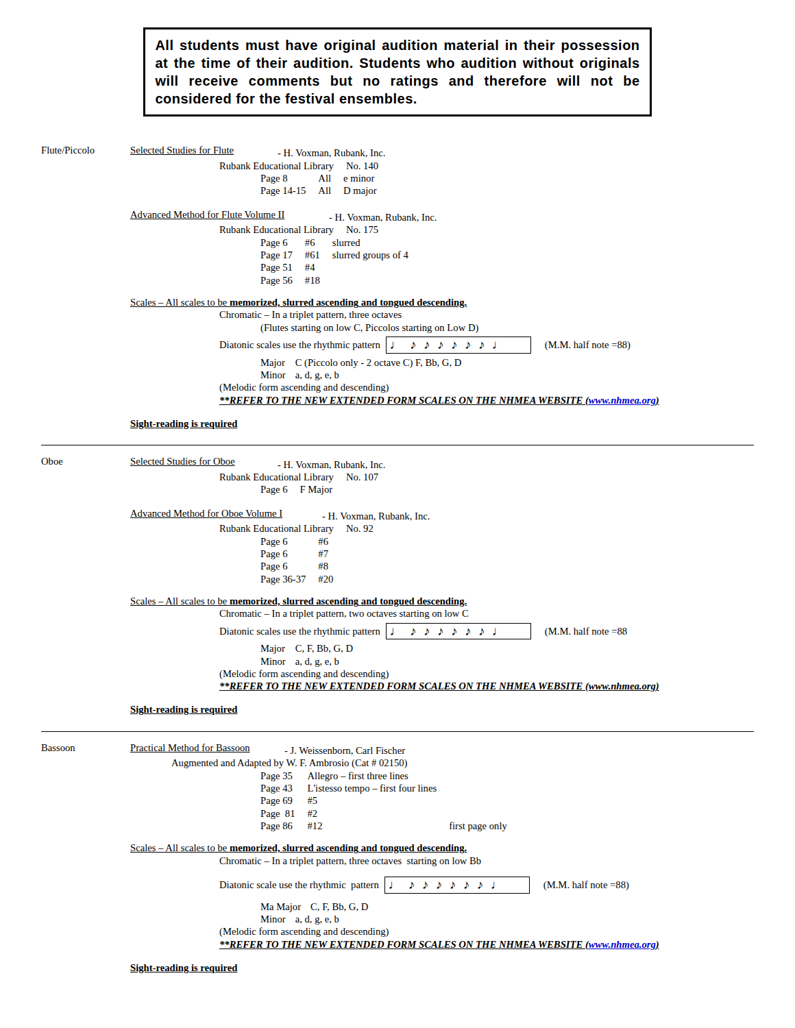All students must have original audition material in their possession at the time of their audition. Students who audition without originals will receive comments but no ratings and therefore will not be considered for the festival ensembles.
Flute/Piccolo
Selected Studies for Flute
- H. Voxman, Rubank, Inc.
| Rubank Educational Library | No. 140 |
| Page 8 | All | e minor |
| Page 14-15 | All | D major |
Advanced Method for Flute Volume II
- H. Voxman, Rubank, Inc.
| Rubank Educational Library | No. 175 |
| Page 6 | #6 | slurred |
| Page 17 | #61 | slurred groups of 4 |
| Page 51 | #4 | |
| Page 56 | #18 | |
Scales – All scales to be memorized, slurred ascending and tongued descending.
Chromatic – In a triplet pattern, three octaves
(Flutes starting on low C, Piccolos starting on Low D)
Diatonic scales use the rhythmic pattern ♩ ♪ ♪ ♪ ♪ ♪ ♪ ♩ (M.M. half note =88)
| Major | C (Piccolo only - 2 octave C) F, Bb, G, D |
| Minor | a, d, g, e, b |
(Melodic form ascending and descending)
**REFER TO THE NEW EXTENDED FORM SCALES ON THE NHMEA WEBSITE (www.nhmea.org)
Sight-reading is required
Oboe
Selected Studies for Oboe
- H. Voxman, Rubank, Inc.
| Rubank Educational Library | No. 107 |
| Page 6 | F Major |
Advanced Method for Oboe Volume I
- H. Voxman, Rubank, Inc.
| Rubank Educational Library | No. 92 |
| Page 6 | #6 |
| Page 6 | #7 |
| Page 6 | #8 |
| Page 36-37 | #20 |
Scales – All scales to be memorized, slurred ascending and tongued descending.
Chromatic – In a triplet pattern, two octaves starting on low C
Diatonic scales use the rhythmic pattern ♩ ♪ ♪ ♪ ♪ ♪ ♪ ♩ (M.M. half note =88
| Major | C, F, Bb, G, D |
| Minor | a, d, g, e, b |
(Melodic form ascending and descending)
**REFER TO THE NEW EXTENDED FORM SCALES ON THE NHMEA WEBSITE (www.nhmea.org)
Sight-reading is required
Bassoon
Practical Method for Bassoon
- J. Weissenborn, Carl Fischer
Augmented and Adapted by W. F. Ambrosio (Cat # 02150)
| Page 35 | Allegro – first three lines |
| Page 43 | L'istesso tempo – first four lines |
| Page 69 | #5 |
| Page 81 | #2 |
| Page 86 | #12 | first page only |
Scales – All scales to be memorized, slurred ascending and tongued descending.
Chromatic – In a triplet pattern, three octaves starting on low Bb
Diatonic scale use the rhythmic pattern ♩ ♪ ♪ ♪ ♪ ♪ ♪ ♩ (M.M. half note =88)
| Ma Major | C, F, Bb, G, D |
| Minor | a, d, g, e, b |
(Melodic form ascending and descending)
**REFER TO THE NEW EXTENDED FORM SCALES ON THE NHMEA WEBSITE (www.nhmea.org)
Sight-reading is required